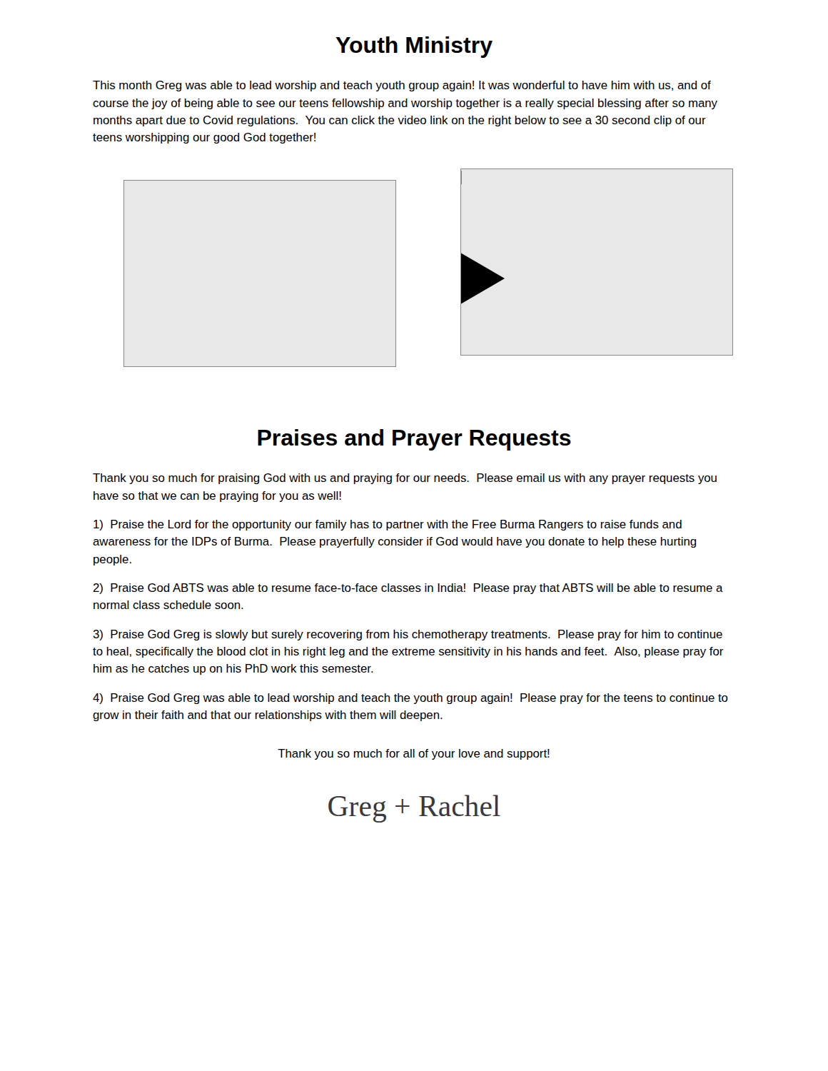Youth Ministry
This month Greg was able to lead worship and teach youth group again! It was wonderful to have him with us, and of course the joy of being able to see our teens fellowship and worship together is a really special blessing after so many months apart due to Covid regulations. You can click the video link on the right below to see a 30 second clip of our teens worshipping our good God together!
Praises and Prayer Requests
Thank you so much for praising God with us and praying for our needs. Please email us with any prayer requests you have so that we can be praying for you as well!
1) Praise the Lord for the opportunity our family has to partner with the Free Burma Rangers to raise funds and awareness for the IDPs of Burma. Please prayerfully consider if God would have you donate to help these hurting people.
2) Praise God ABTS was able to resume face-to-face classes in India! Please pray that ABTS will be able to resume a normal class schedule soon.
3) Praise God Greg is slowly but surely recovering from his chemotherapy treatments. Please pray for him to continue to heal, specifically the blood clot in his right leg and the extreme sensitivity in his hands and feet. Also, please pray for him as he catches up on his PhD work this semester.
4) Praise God Greg was able to lead worship and teach the youth group again! Please pray for the teens to continue to grow in their faith and that our relationships with them will deepen.
Thank you so much for all of your love and support!
Greg + Rachel